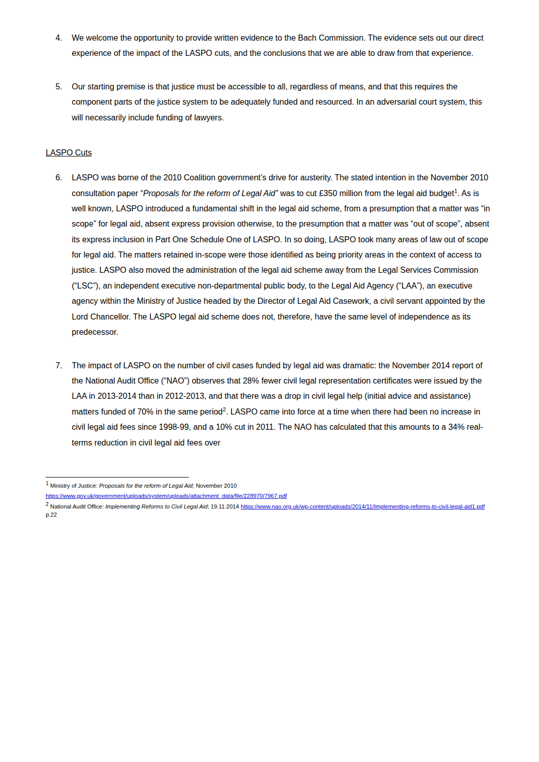We welcome the opportunity to provide written evidence to the Bach Commission. The evidence sets out our direct experience of the impact of the LASPO cuts, and the conclusions that we are able to draw from that experience.
Our starting premise is that justice must be accessible to all, regardless of means, and that this requires the component parts of the justice system to be adequately funded and resourced. In an adversarial court system, this will necessarily include funding of lawyers.
LASPO Cuts
LASPO was borne of the 2010 Coalition government’s drive for austerity. The stated intention in the November 2010 consultation paper “Proposals for the reform of Legal Aid” was to cut £350 million from the legal aid budget1. As is well known, LASPO introduced a fundamental shift in the legal aid scheme, from a presumption that a matter was “in scope” for legal aid, absent express provision otherwise, to the presumption that a matter was “out of scope”, absent its express inclusion in Part One Schedule One of LASPO. In so doing, LASPO took many areas of law out of scope for legal aid. The matters retained in-scope were those identified as being priority areas in the context of access to justice. LASPO also moved the administration of the legal aid scheme away from the Legal Services Commission (“LSC”), an independent executive non-departmental public body, to the Legal Aid Agency (“LAA”), an executive agency within the Ministry of Justice headed by the Director of Legal Aid Casework, a civil servant appointed by the Lord Chancellor. The LASPO legal aid scheme does not, therefore, have the same level of independence as its predecessor.
The impact of LASPO on the number of civil cases funded by legal aid was dramatic: the November 2014 report of the National Audit Office (“NAO”) observes that 28% fewer civil legal representation certificates were issued by the LAA in 2013-2014 than in 2012-2013, and that there was a drop in civil legal help (initial advice and assistance) matters funded of 70% in the same period2. LASPO came into force at a time when there had been no increase in civil legal aid fees since 1998-99, and a 10% cut in 2011. The NAO has calculated that this amounts to a 34% real-terms reduction in civil legal aid fees over
1 Ministry of Justice: Proposals for the reform of Legal Aid; November 2010
https://www.gov.uk/government/uploads/system/uploads/attachment_data/file/228970/7967.pdf
2 National Audit Office: Implementing Reforms to Civil Legal Aid; 19.11.2014 https://www.nao.org.uk/wp-content/uploads/2014/11/Implementing-reforms-to-civil-legal-aid1.pdf p.22